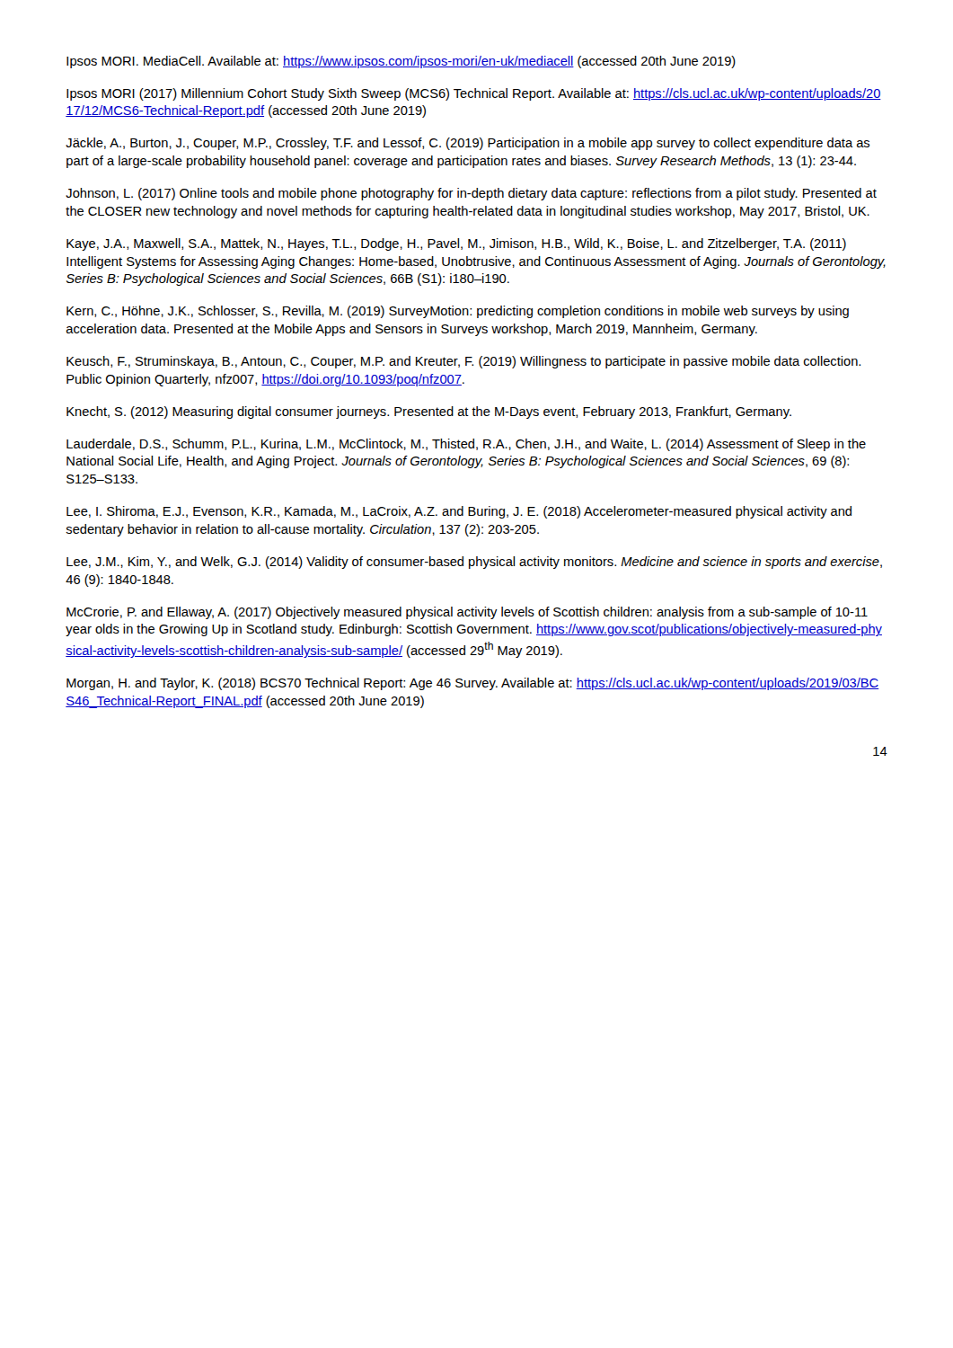Ipsos MORI. MediaCell. Available at: https://www.ipsos.com/ipsos-mori/en-uk/mediacell (accessed 20th June 2019)
Ipsos MORI (2017) Millennium Cohort Study Sixth Sweep (MCS6) Technical Report. Available at: https://cls.ucl.ac.uk/wp-content/uploads/2017/12/MCS6-Technical-Report.pdf (accessed 20th June 2019)
Jäckle, A., Burton, J., Couper, M.P., Crossley, T.F. and Lessof, C. (2019) Participation in a mobile app survey to collect expenditure data as part of a large-scale probability household panel: coverage and participation rates and biases. Survey Research Methods, 13 (1): 23-44.
Johnson, L. (2017) Online tools and mobile phone photography for in-depth dietary data capture: reflections from a pilot study. Presented at the CLOSER new technology and novel methods for capturing health-related data in longitudinal studies workshop, May 2017, Bristol, UK.
Kaye, J.A., Maxwell, S.A., Mattek, N., Hayes, T.L., Dodge, H., Pavel, M., Jimison, H.B., Wild, K., Boise, L. and Zitzelberger, T.A. (2011) Intelligent Systems for Assessing Aging Changes: Home-based, Unobtrusive, and Continuous Assessment of Aging. Journals of Gerontology, Series B: Psychological Sciences and Social Sciences, 66B (S1): i180–i190.
Kern, C., Höhne, J.K., Schlosser, S., Revilla, M. (2019) SurveyMotion: predicting completion conditions in mobile web surveys by using acceleration data. Presented at the Mobile Apps and Sensors in Surveys workshop, March 2019, Mannheim, Germany.
Keusch, F., Struminskaya, B., Antoun, C., Couper, M.P. and Kreuter, F. (2019) Willingness to participate in passive mobile data collection. Public Opinion Quarterly, nfz007, https://doi.org/10.1093/poq/nfz007.
Knecht, S. (2012) Measuring digital consumer journeys. Presented at the M-Days event, February 2013, Frankfurt, Germany.
Lauderdale, D.S., Schumm, P.L., Kurina, L.M., McClintock, M., Thisted, R.A., Chen, J.H., and Waite, L. (2014) Assessment of Sleep in the National Social Life, Health, and Aging Project. Journals of Gerontology, Series B: Psychological Sciences and Social Sciences, 69 (8): S125–S133.
Lee, I. Shiroma, E.J., Evenson, K.R., Kamada, M., LaCroix, A.Z. and Buring, J. E. (2018) Accelerometer-measured physical activity and sedentary behavior in relation to all-cause mortality. Circulation, 137 (2): 203-205.
Lee, J.M., Kim, Y., and Welk, G.J. (2014) Validity of consumer-based physical activity monitors. Medicine and science in sports and exercise, 46 (9): 1840-1848.
McCrorie, P. and Ellaway, A. (2017) Objectively measured physical activity levels of Scottish children: analysis from a sub-sample of 10-11 year olds in the Growing Up in Scotland study. Edinburgh: Scottish Government. https://www.gov.scot/publications/objectively-measured-physical-activity-levels-scottish-children-analysis-sub-sample/ (accessed 29th May 2019).
Morgan, H. and Taylor, K. (2018) BCS70 Technical Report: Age 46 Survey. Available at: https://cls.ucl.ac.uk/wp-content/uploads/2019/03/BCS46_Technical-Report_FINAL.pdf (accessed 20th June 2019)
14